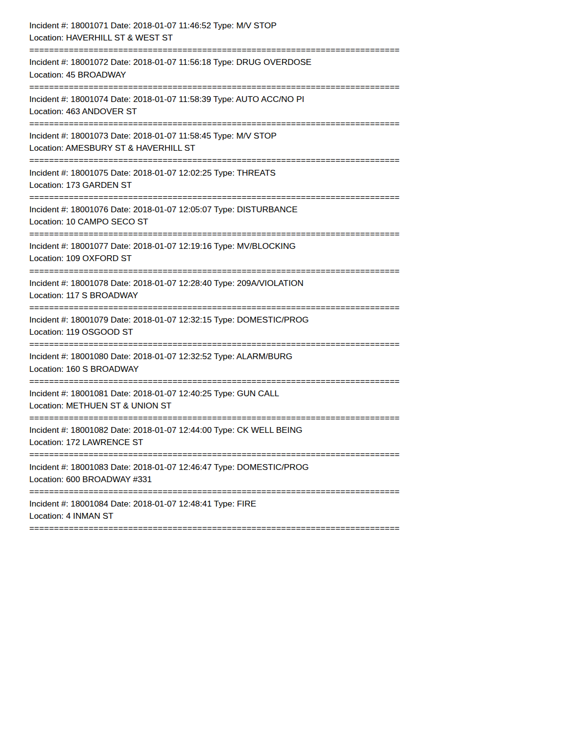Incident #: 18001071 Date: 2018-01-07 11:46:52 Type: M/V STOP
Location: HAVERHILL ST & WEST ST
===========================================================================
Incident #: 18001072 Date: 2018-01-07 11:56:18 Type: DRUG OVERDOSE
Location: 45 BROADWAY
===========================================================================
Incident #: 18001074 Date: 2018-01-07 11:58:39 Type: AUTO ACC/NO PI
Location: 463 ANDOVER ST
===========================================================================
Incident #: 18001073 Date: 2018-01-07 11:58:45 Type: M/V STOP
Location: AMESBURY ST & HAVERHILL ST
===========================================================================
Incident #: 18001075 Date: 2018-01-07 12:02:25 Type: THREATS
Location: 173 GARDEN ST
===========================================================================
Incident #: 18001076 Date: 2018-01-07 12:05:07 Type: DISTURBANCE
Location: 10 CAMPO SECO ST
===========================================================================
Incident #: 18001077 Date: 2018-01-07 12:19:16 Type: MV/BLOCKING
Location: 109 OXFORD ST
===========================================================================
Incident #: 18001078 Date: 2018-01-07 12:28:40 Type: 209A/VIOLATION
Location: 117 S BROADWAY
===========================================================================
Incident #: 18001079 Date: 2018-01-07 12:32:15 Type: DOMESTIC/PROG
Location: 119 OSGOOD ST
===========================================================================
Incident #: 18001080 Date: 2018-01-07 12:32:52 Type: ALARM/BURG
Location: 160 S BROADWAY
===========================================================================
Incident #: 18001081 Date: 2018-01-07 12:40:25 Type: GUN CALL
Location: METHUEN ST & UNION ST
===========================================================================
Incident #: 18001082 Date: 2018-01-07 12:44:00 Type: CK WELL BEING
Location: 172 LAWRENCE ST
===========================================================================
Incident #: 18001083 Date: 2018-01-07 12:46:47 Type: DOMESTIC/PROG
Location: 600 BROADWAY #331
===========================================================================
Incident #: 18001084 Date: 2018-01-07 12:48:41 Type: FIRE
Location: 4 INMAN ST
===========================================================================